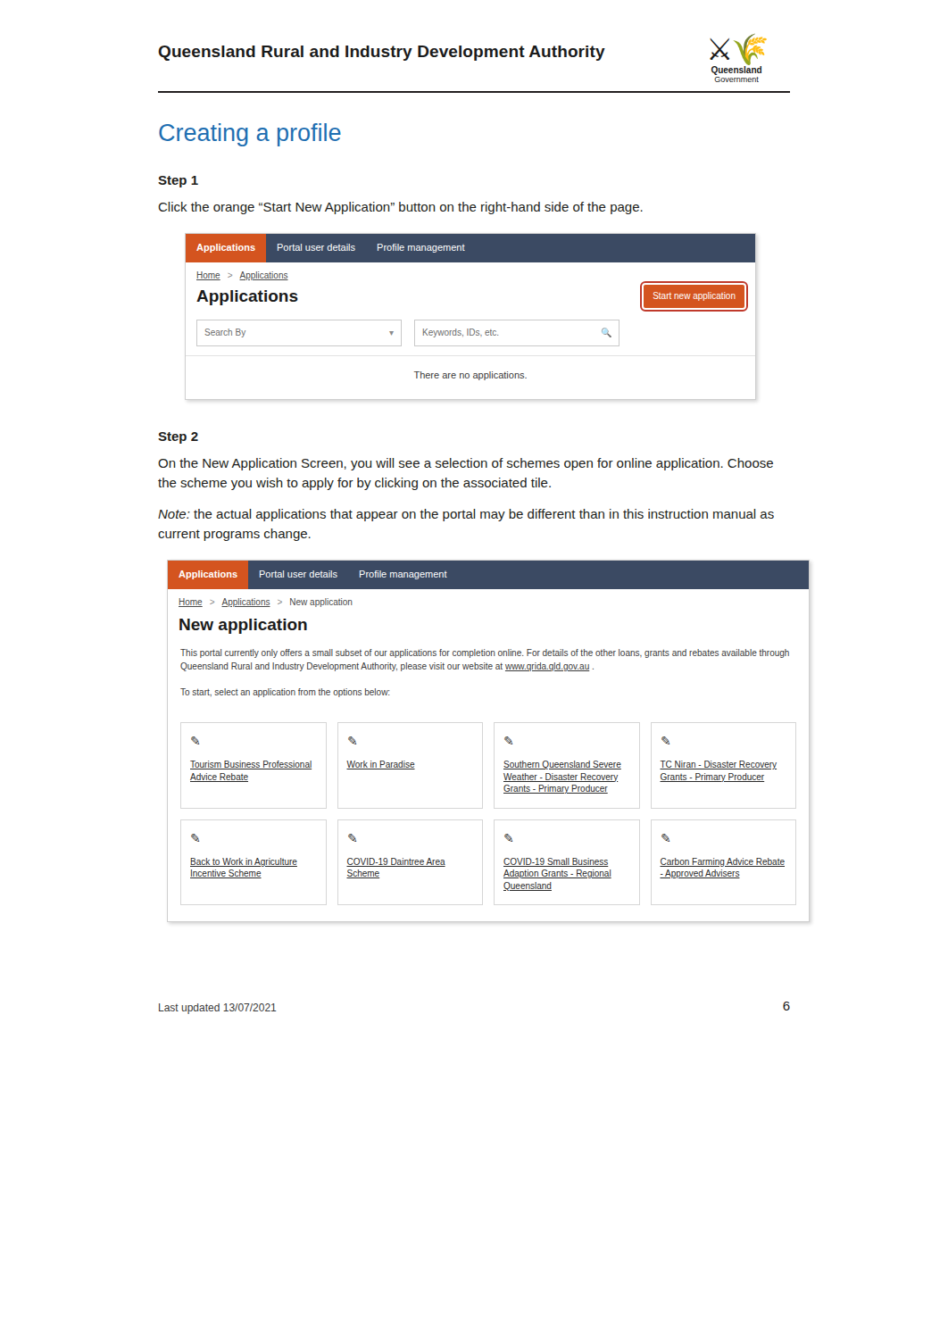Queensland Rural and Industry Development Authority
⚔🌾
Queensland
Government
Creating a profile
Step 1
Click the orange “Start New Application” button on the right-hand side of the page.
Applications
Portal user details
Profile management
Home>Applications
Applications
Start new application
Search By▾
Keywords, IDs, etc.🔍
There are no applications.
Step 2
On the New Application Screen, you will see a selection of schemes open for online application. Choose the scheme you wish to apply for by clicking on the associated tile.
Note: the actual applications that appear on the portal may be different than in this instruction manual as current programs change.
Applications
Portal user details
Profile management
Home>Applications>New application
New application
This portal currently only offers a small subset of our applications for completion online. For details of the other loans, grants and rebates available through Queensland Rural and Industry Development Authority, please visit our website at www.qrida.qld.gov.au .
To start, select an application from the options below:
✎
Tourism Business Professional Advice Rebate
✎
Work in Paradise
✎
Southern Queensland Severe Weather - Disaster Recovery Grants - Primary Producer
✎
TC Niran - Disaster Recovery Grants - Primary Producer
✎
Back to Work in Agriculture Incentive Scheme
✎
COVID-19 Daintree Area Scheme
✎
COVID-19 Small Business Adaption Grants - Regional Queensland
✎
Carbon Farming Advice Rebate - Approved Advisers
Last updated 13/07/2021
6